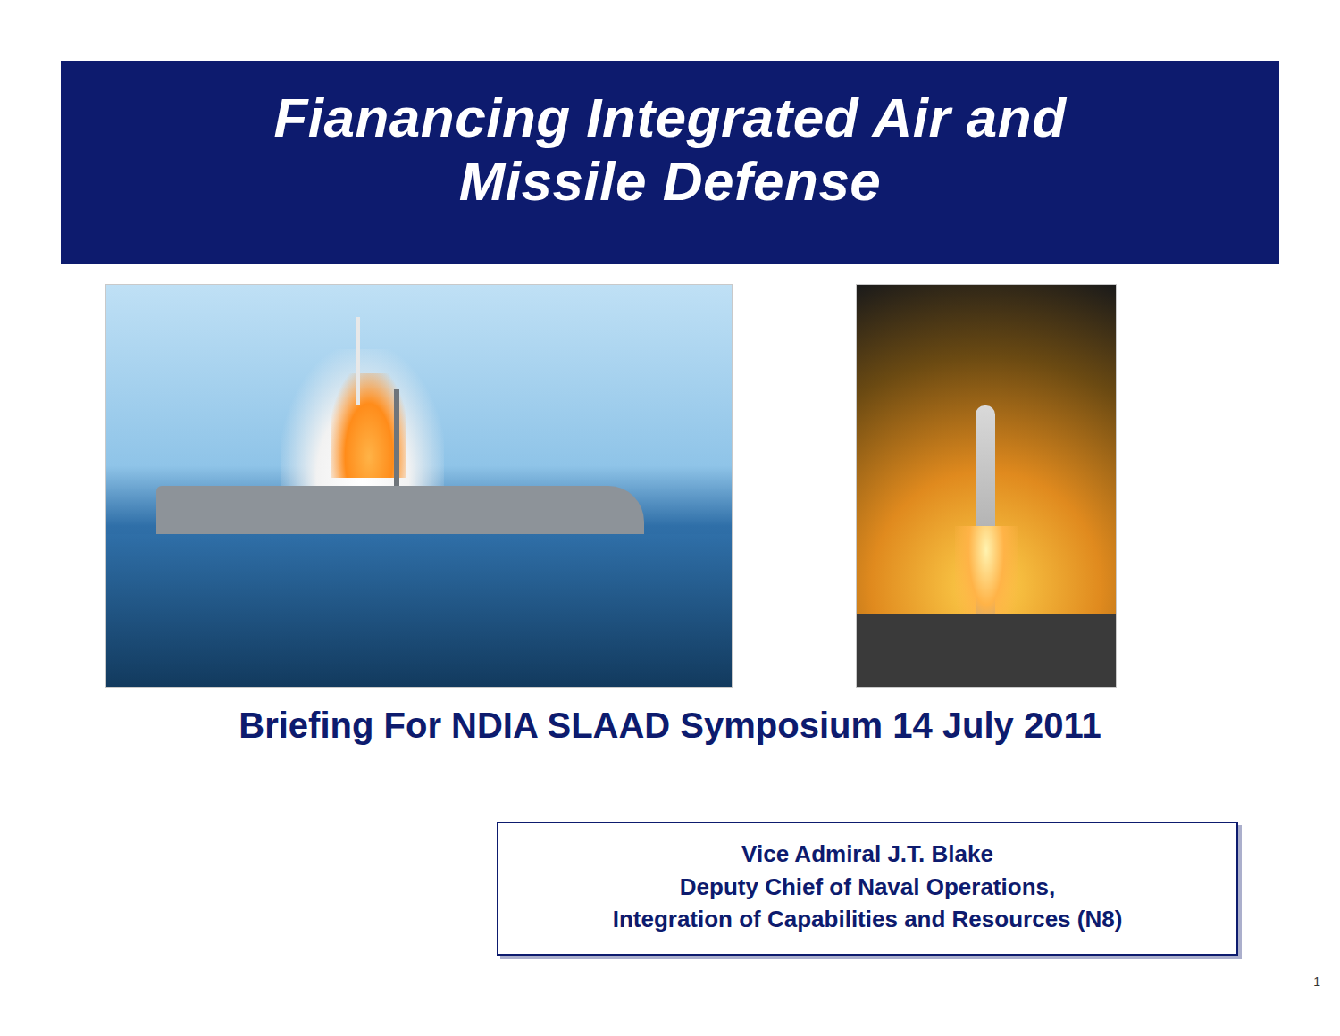Fianancing Integrated Air and
Missile Defense
Briefing For NDIA SLAAD Symposium 14 July 2011
Vice Admiral J.T. Blake
Deputy Chief of Naval Operations,
Integration of Capabilities and Resources (N8)
1